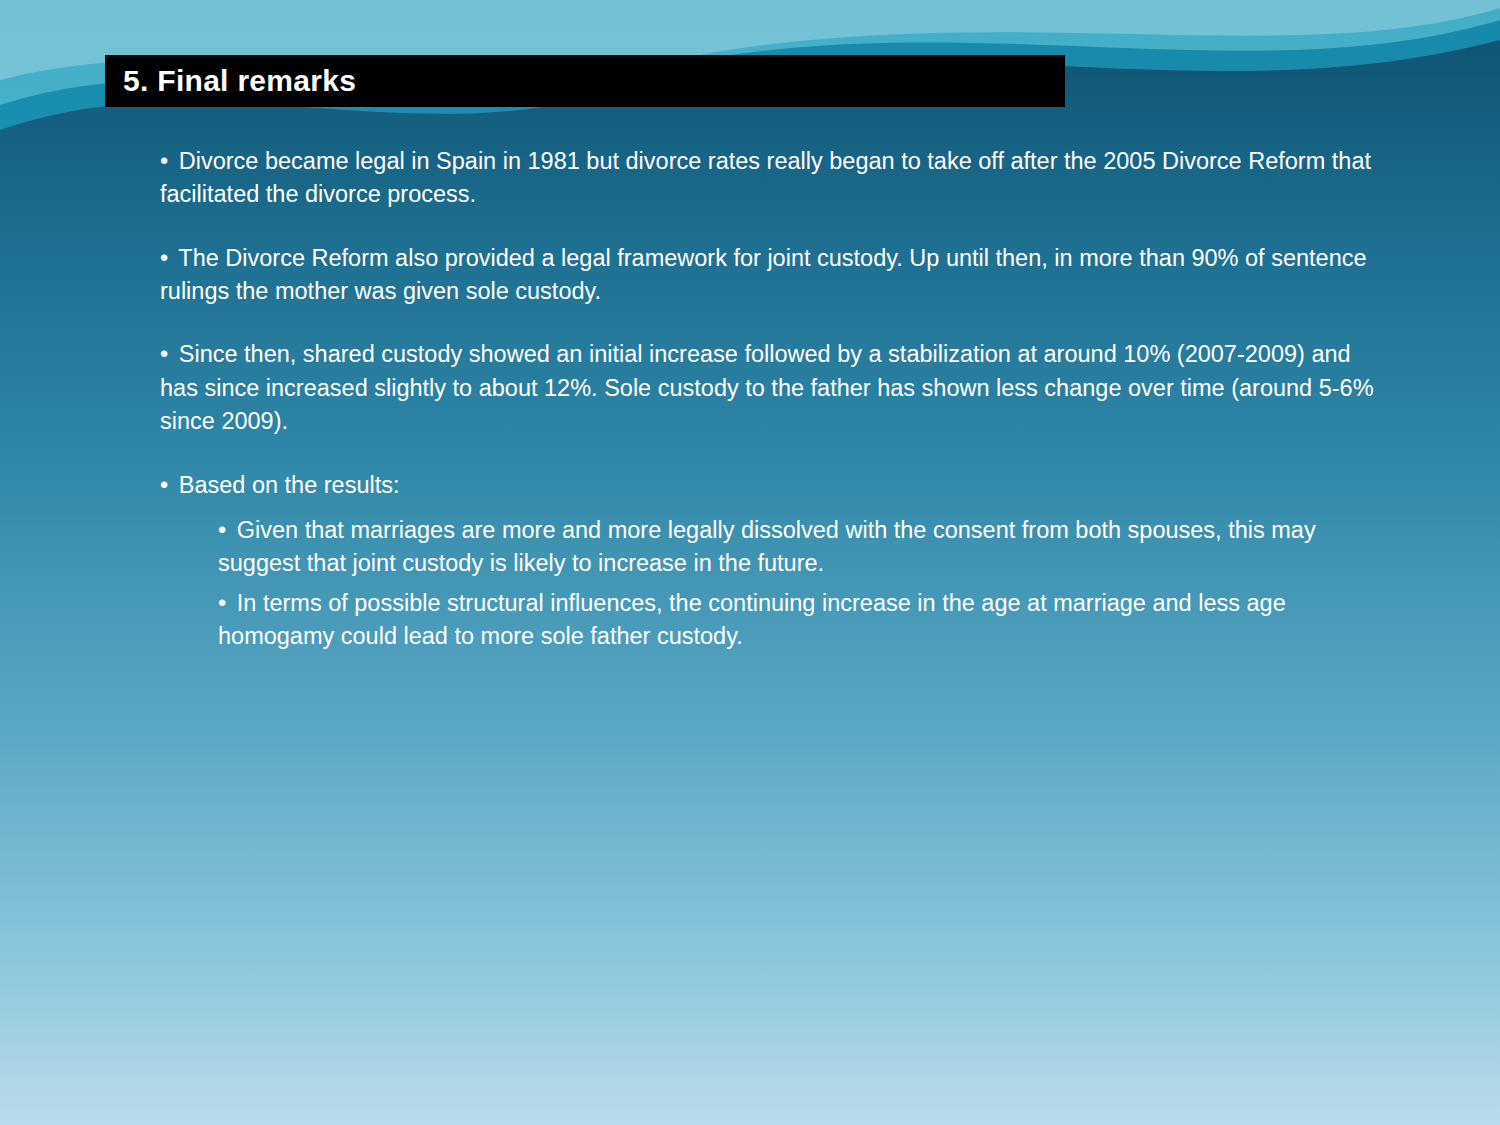5. Final remarks
• Divorce became legal in Spain in 1981 but divorce rates really began to take off after the 2005 Divorce Reform that facilitated the divorce process.
• The Divorce Reform also provided a legal framework for joint custody. Up until then, in more than 90% of sentence rulings the mother was given sole custody.
• Since then, shared custody showed an initial increase followed by a stabilization at around 10% (2007-2009) and has since increased slightly to about 12%. Sole custody to the father has shown less change over time (around 5-6% since 2009).
• Based on the results:
• Given that marriages are more and more legally dissolved with the consent from both spouses, this may suggest that joint custody is likely to increase in the future.
• In terms of possible structural influences, the continuing increase in the age at marriage and less age homogamy could lead to more sole father custody.